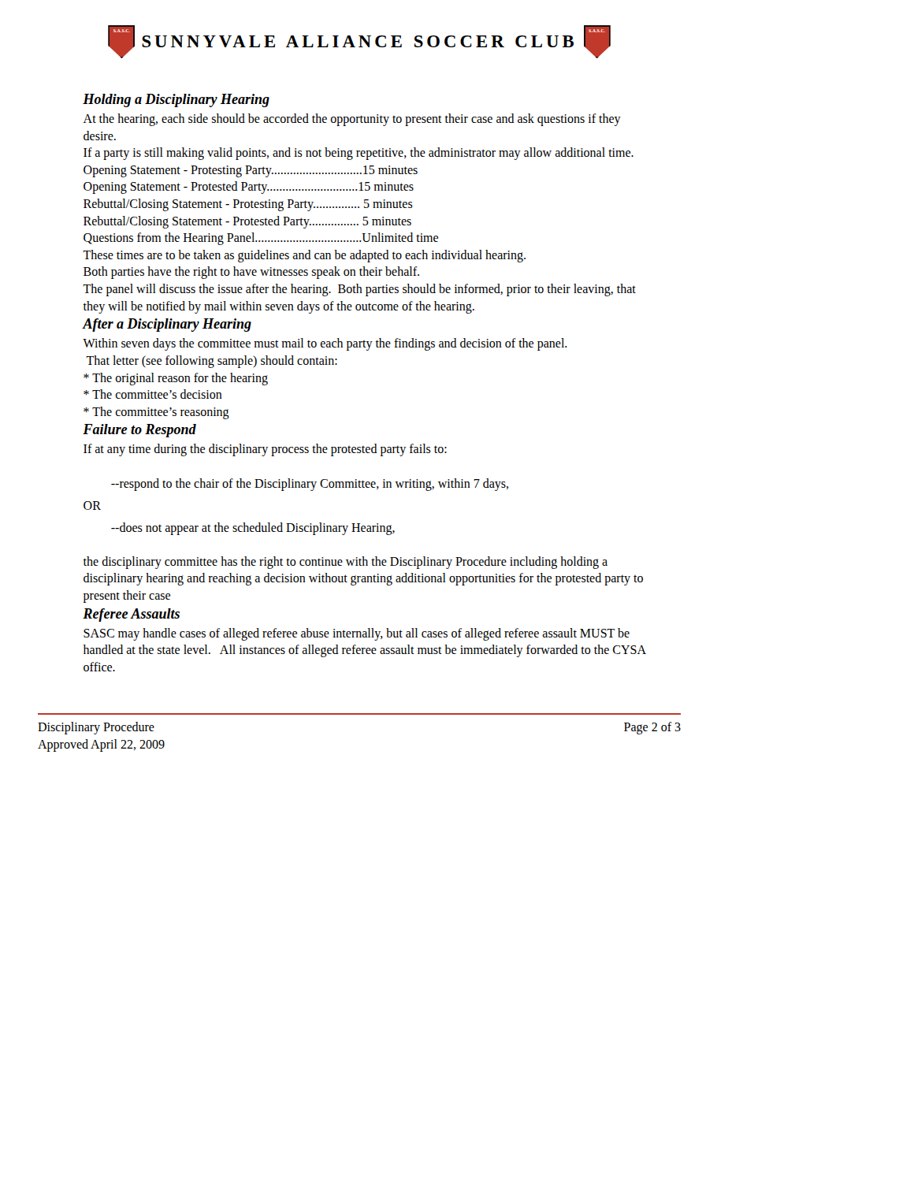SUNNYVALE ALLIANCE SOCCER CLUB
Holding a Disciplinary Hearing
At the hearing, each side should be accorded the opportunity to present their case and ask questions if they desire.
If a party is still making valid points, and is not being repetitive, the administrator may allow additional time.
Opening Statement - Protesting Party.............................15 minutes
Opening Statement - Protested Party.............................15 minutes
Rebuttal/Closing Statement - Protesting Party............... 5 minutes
Rebuttal/Closing Statement - Protested Party................ 5 minutes
Questions from the Hearing Panel..................................Unlimited time
These times are to be taken as guidelines and can be adapted to each individual hearing.
Both parties have the right to have witnesses speak on their behalf.
The panel will discuss the issue after the hearing. Both parties should be informed, prior to their leaving, that they will be notified by mail within seven days of the outcome of the hearing.
After a Disciplinary Hearing
Within seven days the committee must mail to each party the findings and decision of the panel.
That letter (see following sample) should contain:
* The original reason for the hearing
* The committee’s decision
* The committee’s reasoning
Failure to Respond
If at any time during the disciplinary process the protested party fails to:
--respond to the chair of the Disciplinary Committee, in writing, within 7 days,
OR
--does not appear at the scheduled Disciplinary Hearing,
the disciplinary committee has the right to continue with the Disciplinary Procedure including holding a disciplinary hearing and reaching a decision without granting additional opportunities for the protested party to present their case
Referee Assaults
SASC may handle cases of alleged referee abuse internally, but all cases of alleged referee assault MUST be handled at the state level. All instances of alleged referee assault must be immediately forwarded to the CYSA office.
Disciplinary Procedure
Approved April 22, 2009
Page 2 of 3